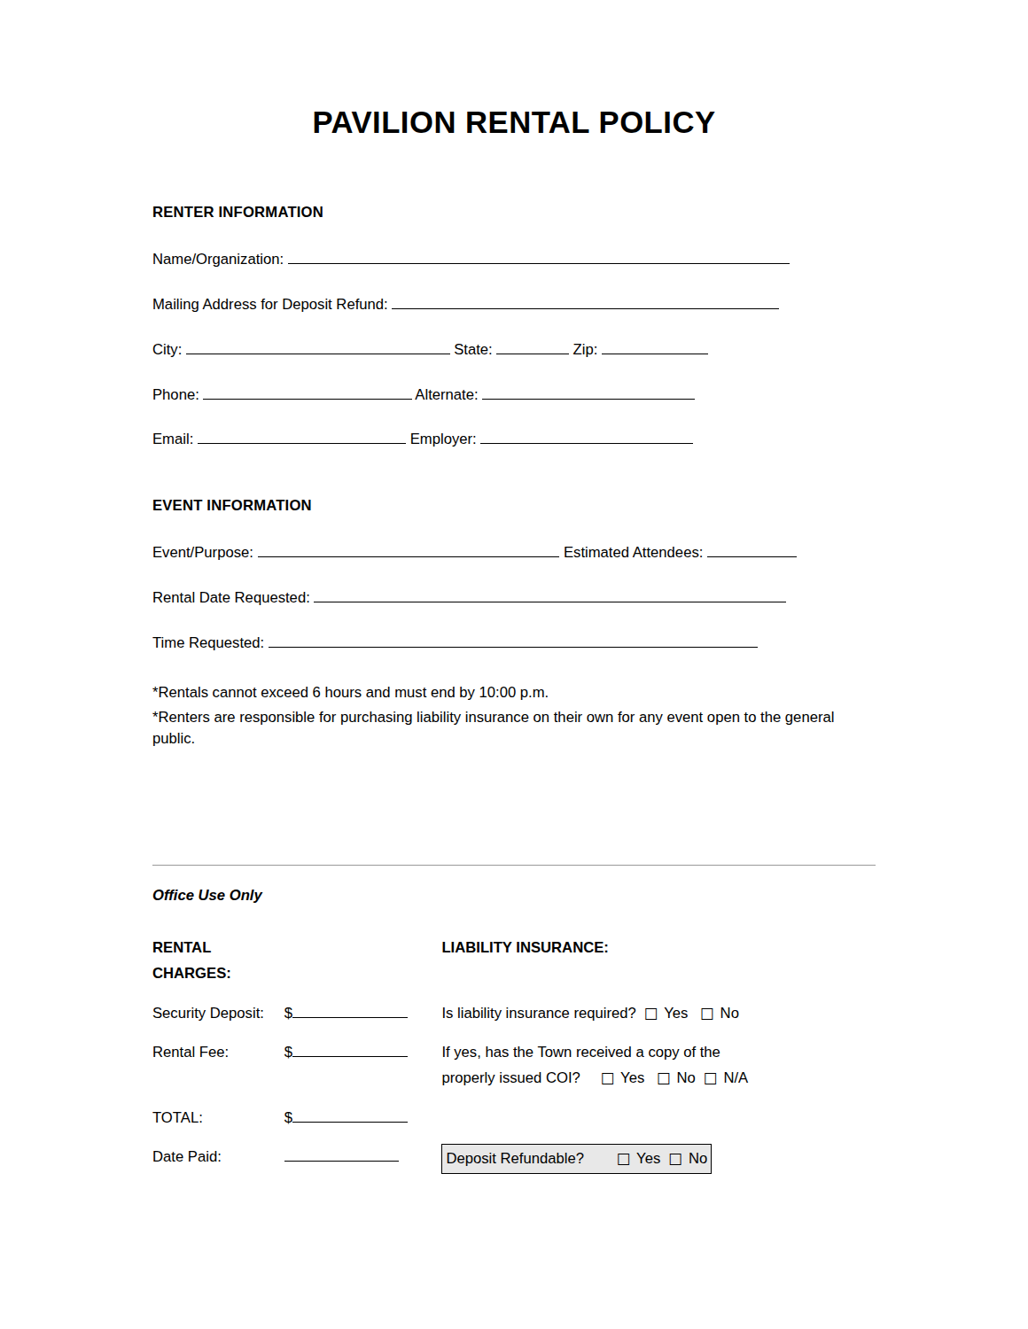PAVILION RENTAL POLICY
RENTER INFORMATION
Name/Organization:
Mailing Address for Deposit Refund:
City: State: Zip:
Phone: Alternate:
Email: Employer:
EVENT INFORMATION
Event/Purpose: Estimated Attendees:
Rental Date Requested:
Time Requested:
*Rentals cannot exceed 6 hours and must end by 10:00 p.m.
*Renters are responsible for purchasing liability insurance on their own for any event open to the general public.
Office Use Only
| RENTAL CHARGES: | | LIABILITY INSURANCE: |
| Security Deposit: | $ | Is liability insurance required? □ Yes □ No |
| Rental Fee: | $ | If yes, has the Town received a copy of the properly issued COI? □ Yes □ No □ N/A |
| TOTAL: | $ | |
| Date Paid: | | Deposit Refundable? □ Yes □ No |